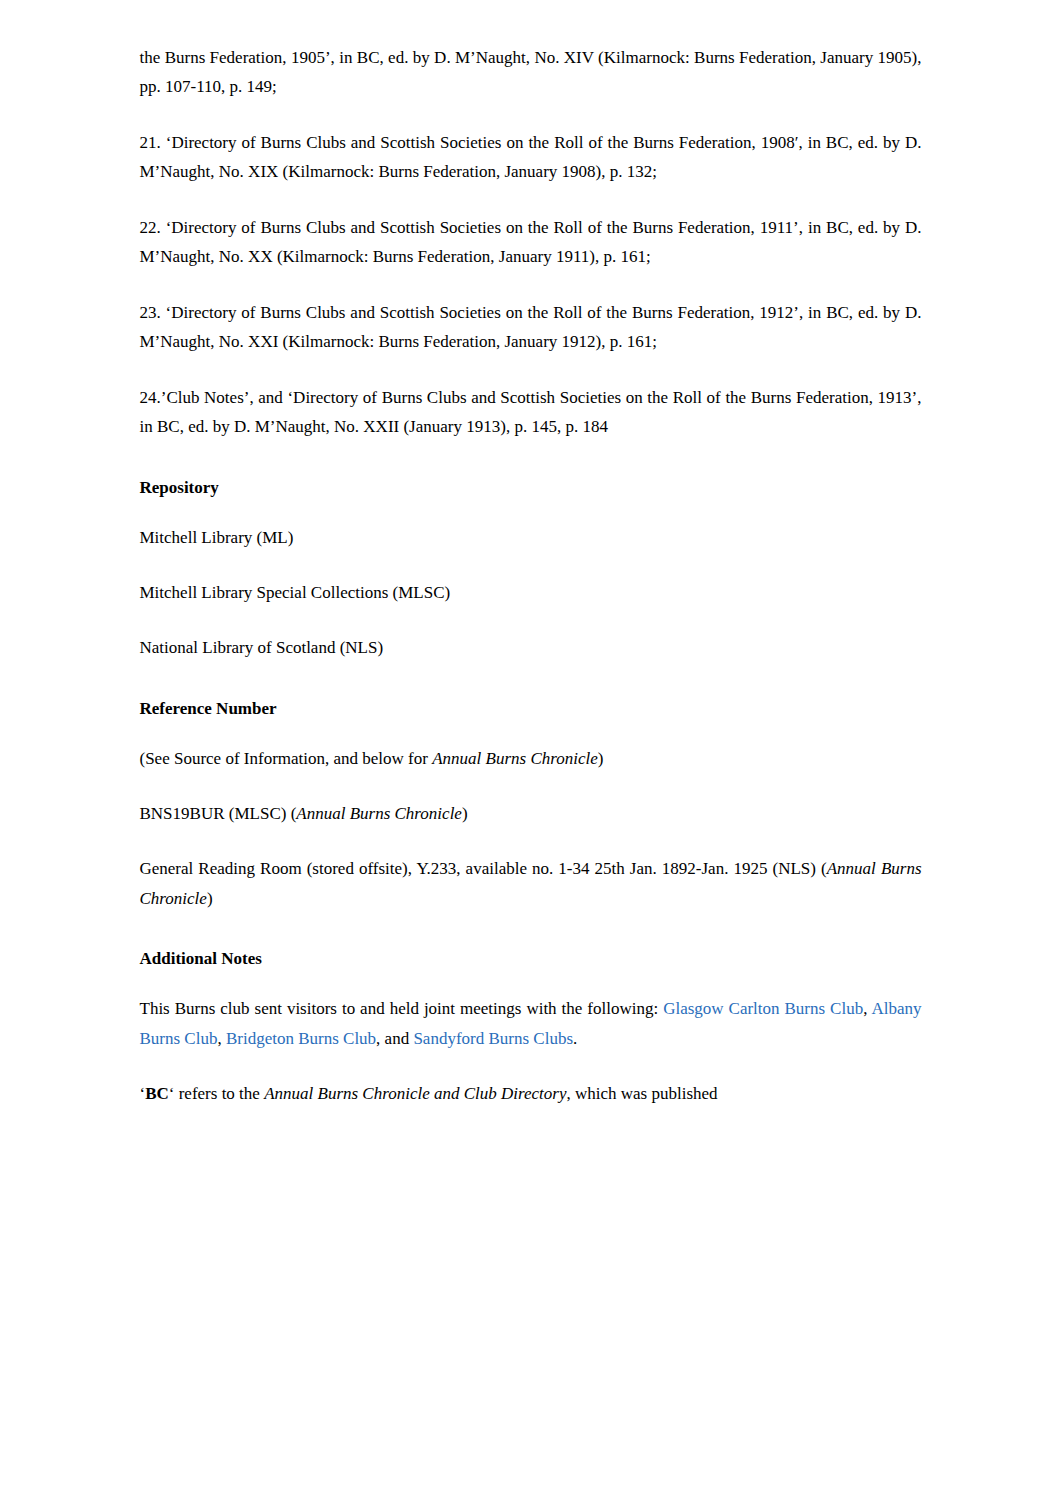the Burns Federation, 1905’, in BC, ed. by D. M’Naught, No. XIV (Kilmarnock: Burns Federation, January 1905), pp. 107-110, p. 149;
21. ‘Directory of Burns Clubs and Scottish Societies on the Roll of the Burns Federation, 1908′, in BC, ed. by D. M’Naught, No. XIX (Kilmarnock: Burns Federation, January 1908), p. 132;
22. ‘Directory of Burns Clubs and Scottish Societies on the Roll of the Burns Federation, 1911’, in BC, ed. by D. M’Naught, No. XX (Kilmarnock: Burns Federation, January 1911), p. 161;
23. ‘Directory of Burns Clubs and Scottish Societies on the Roll of the Burns Federation, 1912’, in BC, ed. by D. M’Naught, No. XXI (Kilmarnock: Burns Federation, January 1912), p. 161;
24.’Club Notes’, and ‘Directory of Burns Clubs and Scottish Societies on the Roll of the Burns Federation, 1913’, in BC, ed. by D. M’Naught, No. XXII (January 1913), p. 145, p. 184
Repository
Mitchell Library (ML)
Mitchell Library Special Collections (MLSC)
National Library of Scotland (NLS)
Reference Number
(See Source of Information, and below for Annual Burns Chronicle)
BNS19BUR (MLSC) (Annual Burns Chronicle)
General Reading Room (stored offsite), Y.233, available no. 1-34 25th Jan. 1892-Jan. 1925 (NLS) (Annual Burns Chronicle)
Additional Notes
This Burns club sent visitors to and held joint meetings with the following: Glasgow Carlton Burns Club, Albany Burns Club, Bridgeton Burns Club, and Sandyford Burns Clubs.
‘BC‘ refers to the Annual Burns Chronicle and Club Directory, which was published